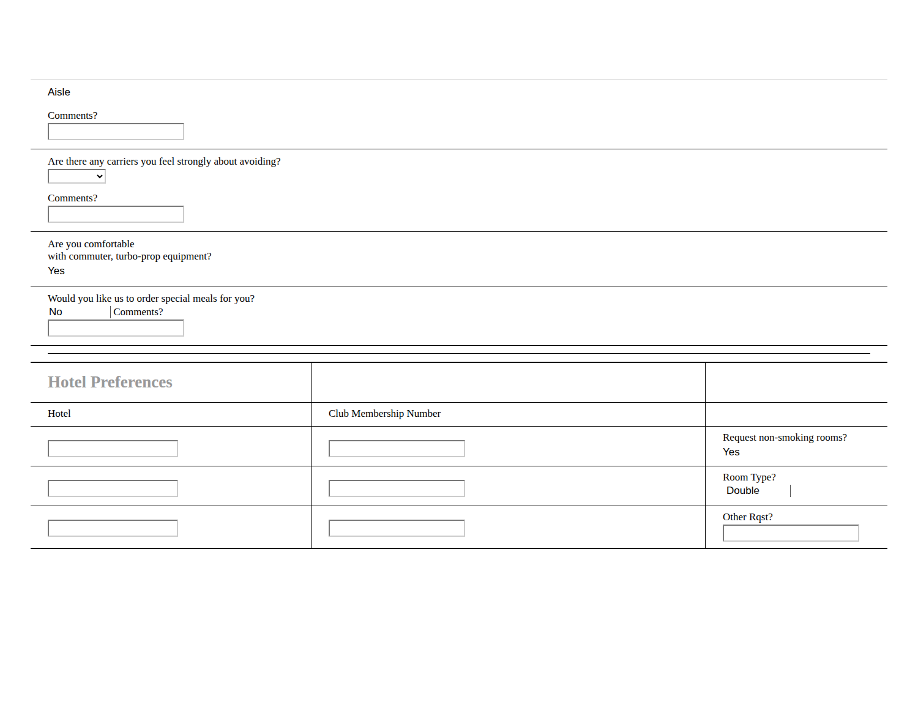| Aisle Comments? |
| Are there any carriers you feel strongly about avoiding? Comments? |
| Are you comfortable with commuter, turbo-prop equipment? Yes |
| Would you like us to order special meals for you? No Comments? |
| / Hotel Preferences / / / / Hotel / Club Membership Number / / / / / Request non-smoking rooms? Yes / / / / Room Type? Double / / / / Other Rqst? / |